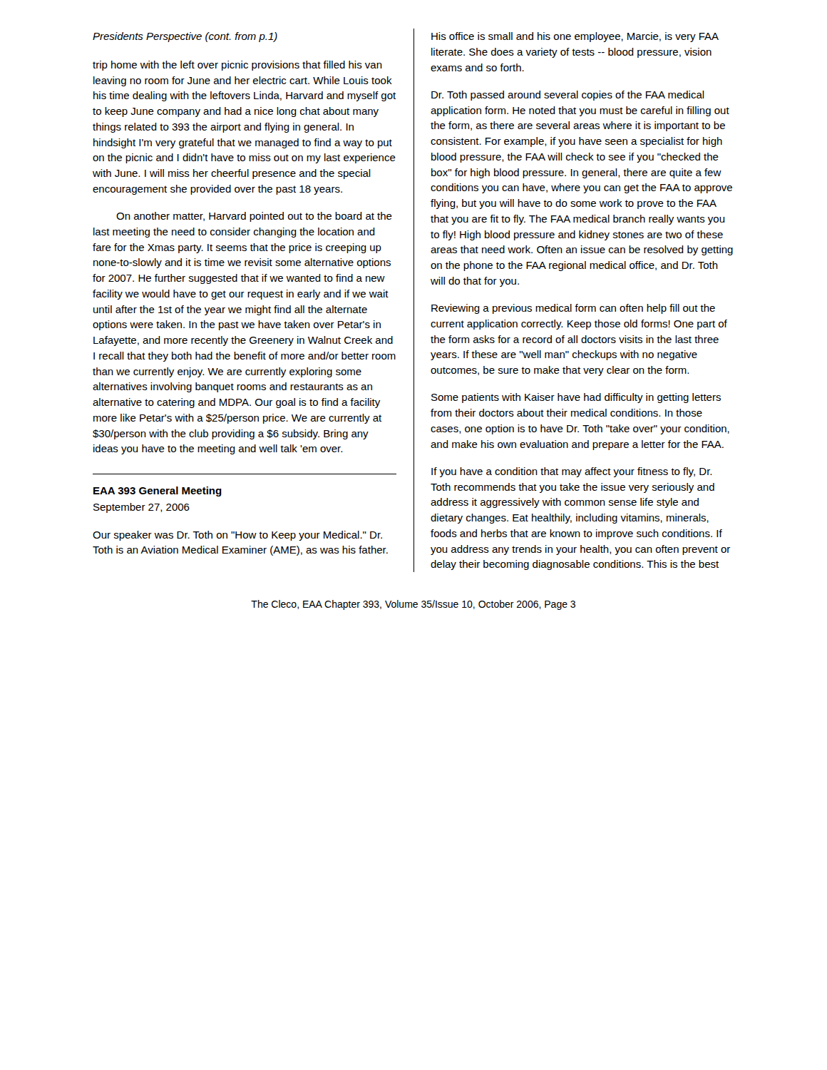Presidents Perspective (cont. from p.1)
trip home with the left over picnic provisions that filled his van leaving no room for June and her electric cart. While Louis took his time dealing with the leftovers Linda, Harvard and myself got to keep June company and had a nice long chat about many things related to 393 the airport and flying in general. In hindsight I'm very grateful that we managed to find a way to put on the picnic and I didn't have to miss out on my last experience with June. I will miss her cheerful presence and the special encouragement she provided over the past 18 years.
On another matter, Harvard pointed out to the board at the last meeting the need to consider changing the location and fare for the Xmas party. It seems that the price is creeping up none-to-slowly and it is time we revisit some alternative options for 2007. He further suggested that if we wanted to find a new facility we would have to get our request in early and if we wait until after the 1st of the year we might find all the alternate options were taken. In the past we have taken over Petar's in Lafayette, and more recently the Greenery in Walnut Creek and I recall that they both had the benefit of more and/or better room than we currently enjoy. We are currently exploring some alternatives involving banquet rooms and restaurants as an alternative to catering and MDPA. Our goal is to find a facility more like Petar's with a $25/person price. We are currently at $30/person with the club providing a $6 subsidy. Bring any ideas you have to the meeting and well talk 'em over.
EAA 393 General Meeting
September 27, 2006
Our speaker was Dr. Toth on "How to Keep your Medical." Dr. Toth is an Aviation Medical Examiner (AME), as was his father. His office is small and his one employee, Marcie, is very FAA literate. She does a variety of tests -- blood pressure, vision exams and so forth.
Dr. Toth passed around several copies of the FAA medical application form. He noted that you must be careful in filling out the form, as there are several areas where it is important to be consistent. For example, if you have seen a specialist for high blood pressure, the FAA will check to see if you "checked the box" for high blood pressure. In general, there are quite a few conditions you can have, where you can get the FAA to approve flying, but you will have to do some work to prove to the FAA that you are fit to fly. The FAA medical branch really wants you to fly! High blood pressure and kidney stones are two of these areas that need work. Often an issue can be resolved by getting on the phone to the FAA regional medical office, and Dr. Toth will do that for you.
Reviewing a previous medical form can often help fill out the current application correctly. Keep those old forms! One part of the form asks for a record of all doctors visits in the last three years. If these are "well man" checkups with no negative outcomes, be sure to make that very clear on the form.
Some patients with Kaiser have had difficulty in getting letters from their doctors about their medical conditions. In those cases, one option is to have Dr. Toth "take over" your condition, and make his own evaluation and prepare a letter for the FAA.
If you have a condition that may affect your fitness to fly, Dr. Toth recommends that you take the issue very seriously and address it aggressively with common sense life style and dietary changes. Eat healthily, including vitamins, minerals, foods and herbs that are known to improve such conditions. If you address any trends in your health, you can often prevent or delay their becoming diagnosable conditions. This is the best
The Cleco, EAA Chapter 393, Volume 35/Issue 10, October 2006, Page 3